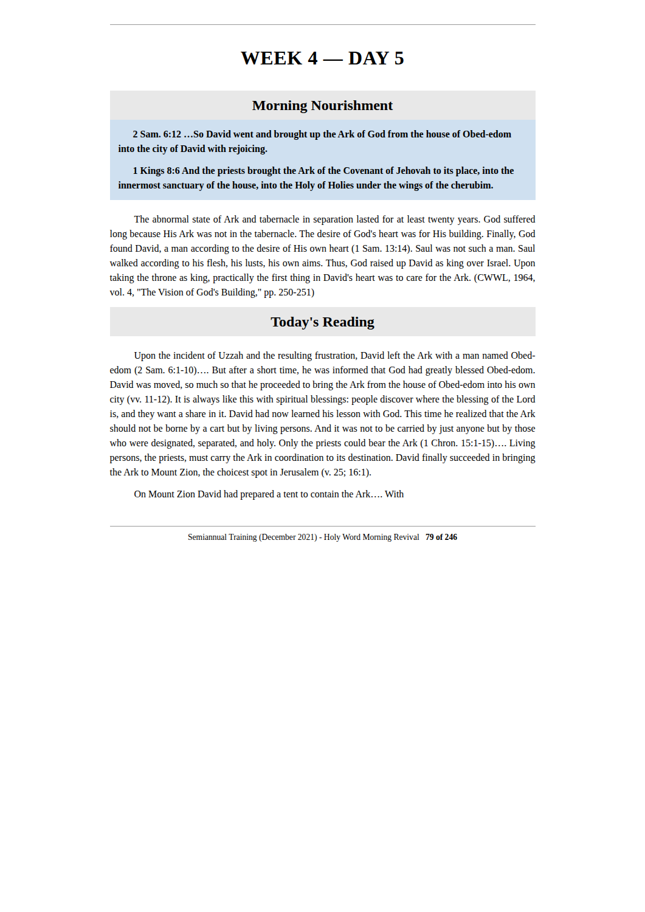WEEK 4 — DAY 5
Morning Nourishment
2 Sam. 6:12 …So David went and brought up the Ark of God from the house of Obed-edom into the city of David with rejoicing.
1 Kings 8:6 And the priests brought the Ark of the Covenant of Jehovah to its place, into the innermost sanctuary of the house, into the Holy of Holies under the wings of the cherubim.
The abnormal state of Ark and tabernacle in separation lasted for at least twenty years. God suffered long because His Ark was not in the tabernacle. The desire of God's heart was for His building. Finally, God found David, a man according to the desire of His own heart (1 Sam. 13:14). Saul was not such a man. Saul walked according to his flesh, his lusts, his own aims. Thus, God raised up David as king over Israel. Upon taking the throne as king, practically the first thing in David's heart was to care for the Ark. (CWWL, 1964, vol. 4, "The Vision of God's Building," pp. 250-251)
Today's Reading
Upon the incident of Uzzah and the resulting frustration, David left the Ark with a man named Obed-edom (2 Sam. 6:1-10)…. But after a short time, he was informed that God had greatly blessed Obed-edom. David was moved, so much so that he proceeded to bring the Ark from the house of Obed-edom into his own city (vv. 11-12). It is always like this with spiritual blessings: people discover where the blessing of the Lord is, and they want a share in it. David had now learned his lesson with God. This time he realized that the Ark should not be borne by a cart but by living persons. And it was not to be carried by just anyone but by those who were designated, separated, and holy. Only the priests could bear the Ark (1 Chron. 15:1-15)…. Living persons, the priests, must carry the Ark in coordination to its destination. David finally succeeded in bringing the Ark to Mount Zion, the choicest spot in Jerusalem (v. 25; 16:1).
On Mount Zion David had prepared a tent to contain the Ark…. With
Semiannual Training (December 2021) - Holy Word Morning Revival 79 of 246